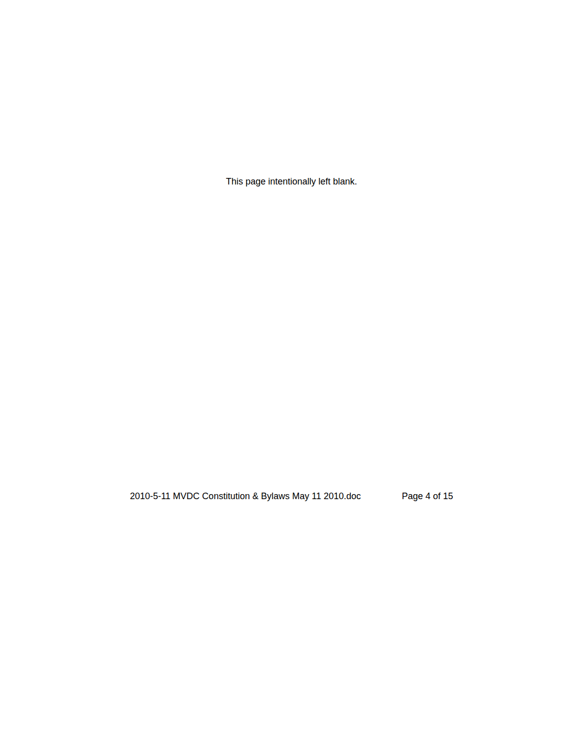This page intentionally left blank.
2010-5-11 MVDC Constitution & Bylaws May 11 2010.doc Page 4 of 15